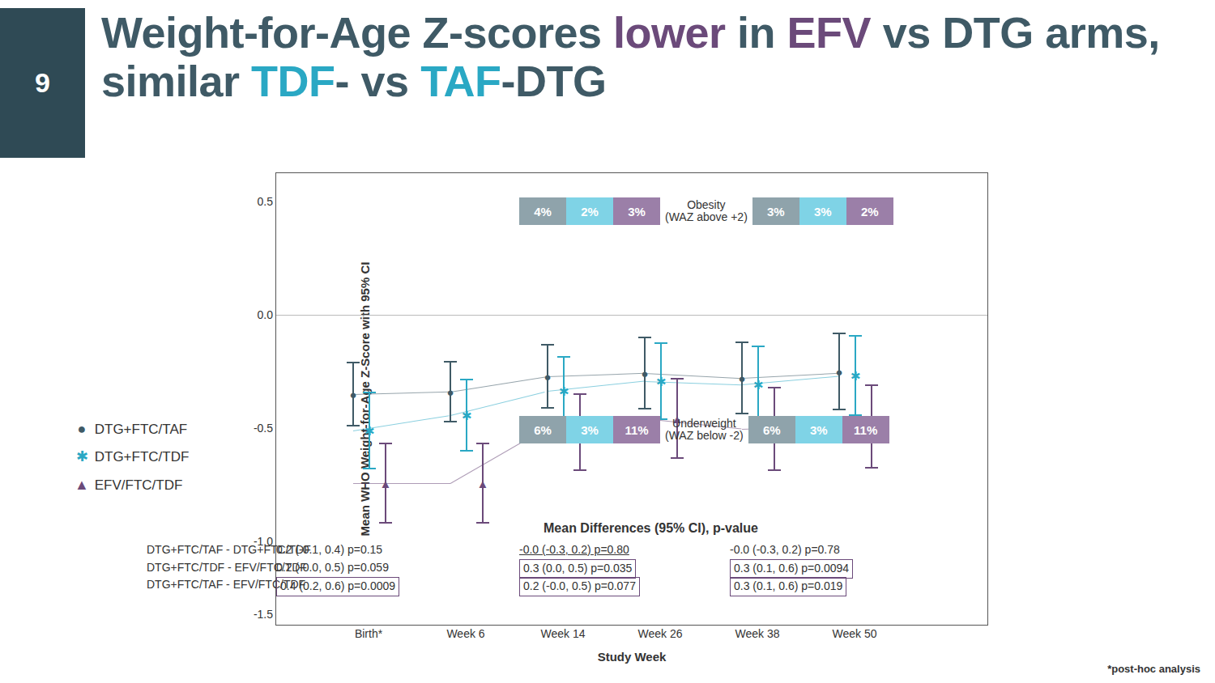9
Weight-for-Age Z-scores lower in EFV vs DTG arms, similar TDF- vs TAF-DTG
● DTG+FTC/TAF
✱ DTG+FTC/TDF
▲ EFV/FTC/TDF
Mean WHO Weight-for-Age Z-Score with 95% CI
0.5 0.0 -0.5 -1.0 -1.5
●
✱
▲
●
✱
▲
●
✱
▲
●
✱
▲
●
✱
▲
●
✱
▲
4%
2%
3%
Obesity(WAZ above +2)
3%
3%
2%
6%
3%
11%
Underweight(WAZ below -2)
6%
3%
11%
Mean Differences (95% CI), p-value
DTG+FTC/TAF - DTG+FTC/TDF
DTG+FTC/TDF - EFV/FTC/TDF
DTG+FTC/TAF - EFV/FTC/TDF
0.2 (-0.1, 0.4) p=0.15
0.2 (-0.0, 0.5) p=0.059
0.4 (0.2, 0.6) p=0.0009
-0.0 (-0.3, 0.2) p=0.80
0.3 (0.0, 0.5) p=0.035
0.2 (-0.0, 0.5) p=0.077
-0.0 (-0.3, 0.2) p=0.78
0.3 (0.1, 0.6) p=0.0094
0.3 (0.1, 0.6) p=0.019
Birth* Week 6 Week 14 Week 26 Week 38 Week 50
Study Week
*post-hoc analysis